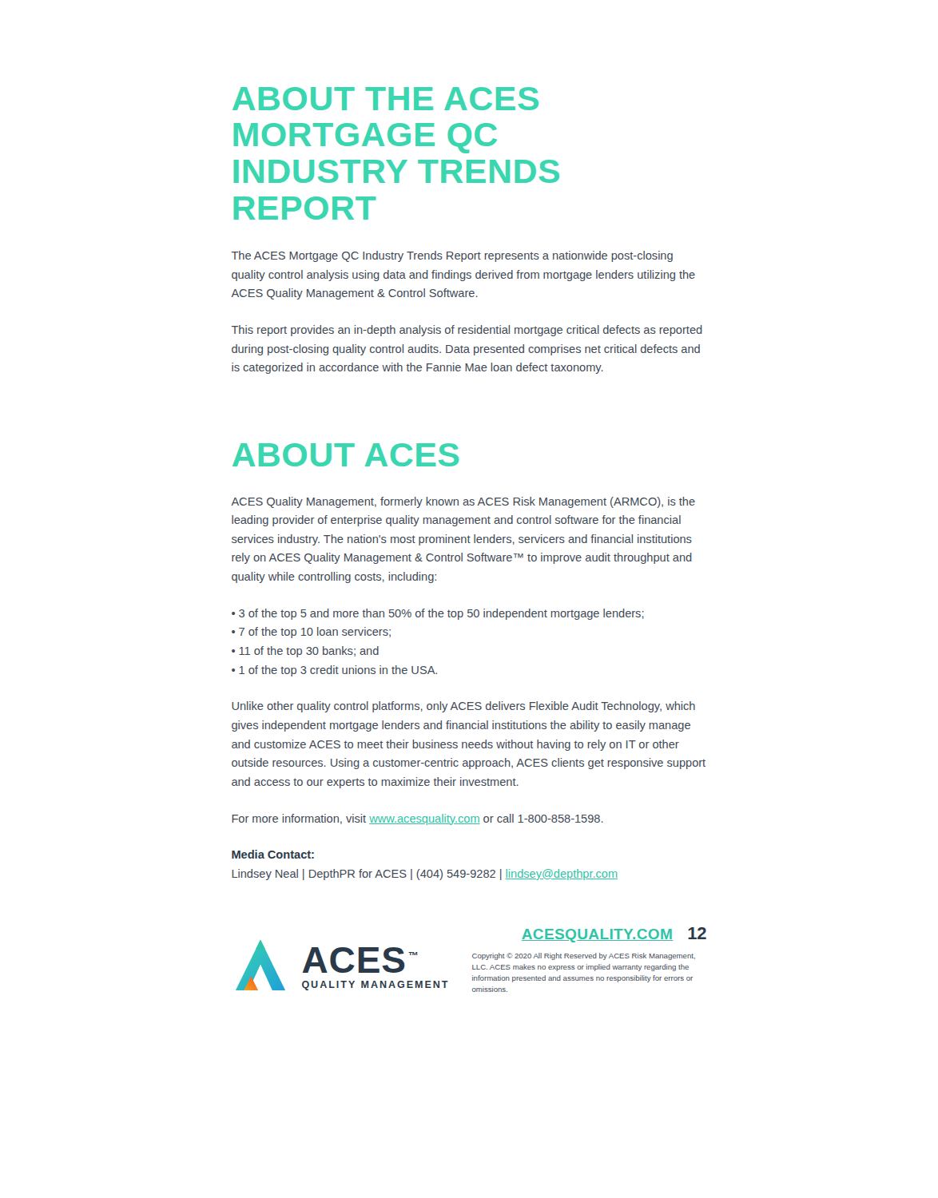About the ACES Mortgage QC
Industry Trends Report
The ACES Mortgage QC Industry Trends Report represents a nationwide post-closing quality control analysis using data and findings derived from mortgage lenders utilizing the ACES Quality Management & Control Software.
This report provides an in-depth analysis of residential mortgage critical defects as reported during post-closing quality control audits. Data presented comprises net critical defects and is categorized in accordance with the Fannie Mae loan defect taxonomy.
About ACES
ACES Quality Management, formerly known as ACES Risk Management (ARMCO), is the leading provider of enterprise quality management and control software for the financial services industry. The nation's most prominent lenders, servicers and financial institutions rely on ACES Quality Management & Control Software™ to improve audit throughput and quality while controlling costs, including:
• 3 of the top 5 and more than 50% of the top 50 independent mortgage lenders;
• 7 of the top 10 loan servicers;
• 11 of the top 30 banks; and
• 1 of the top 3 credit unions in the USA.
Unlike other quality control platforms, only ACES delivers Flexible Audit Technology, which gives independent mortgage lenders and financial institutions the ability to easily manage and customize ACES to meet their business needs without having to rely on IT or other outside resources. Using a customer-centric approach, ACES clients get responsive support and access to our experts to maximize their investment.
For more information, visit www.acesquality.com or call 1-800-858-1598.
Media Contact:
Lindsey Neal | DepthPR for ACES | (404) 549-9282 | lindsey@depthpr.com
ACES™ QUALITY MANAGEMENT
ACESQUALITY.COM 12
Copyright © 2020 All Right Reserved by ACES Risk Management, LLC. ACES makes no express or implied warranty regarding the information presented and assumes no responsibility for errors or omissions.